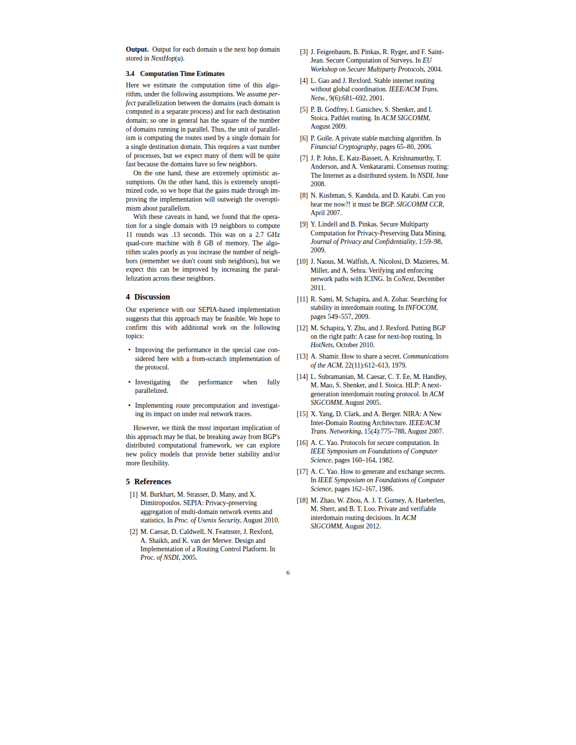Output. Output for each domain u the next hop domain stored in NextHop(u).
3.4 Computation Time Estimates
Here we estimate the computation time of this algorithm, under the following assumptions. We assume perfect parallelization between the domains (each domain is computed in a separate process) and for each destination domain; so one in general has the square of the number of domains running in parallel. Thus, the unit of parallelism is computing the routes used by a single domain for a single destination domain. This requires a vast number of processes, but we expect many of them will be quite fast because the domains have so few neighbors.
On the one hand, these are extremely optimistic assumptions. On the other hand, this is extremely unoptimized code, so we hope that the gains made through improving the implementation will outweigh the overoptimism about parallelism.
With these caveats in hand, we found that the operation for a single domain with 19 neighbors to compute 11 rounds was .13 seconds. This was on a 2.7 GHz quad-core machine with 8 GB of memory. The algorithm scales poorly as you increase the number of neighbors (remember we don't count stub neighbors), but we expect this can be improved by increasing the parallelization across these neighbors.
4 Discussion
Our experience with our SEPIA-based implementation suggests that this approach may be feasible. We hope to confirm this with additional work on the following topics:
Improving the performance in the special case considered here with a from-scratch implementation of the protocol.
Investigating the performance when fully parallelized.
Implementing route precomputation and investigating its impact on under real network traces.
However, we think the most important implication of this approach may be that, be breaking away from BGP's distributed computational framework, we can explore new policy models that provide better stability and/or more flexibility.
5 References
[1] M. Burkhart, M. Strasser, D. Many, and X. Dimitropoulos. SEPIA: Privacy-preserving aggregation of multi-domain network events and statistics. In Proc. of Usenix Security, August 2010.
[2] M. Caesar, D. Caldwell, N. Feamster, J. Rexford, A. Shaikh, and K. van der Merwe. Design and Implementation of a Routing Control Platform. In Proc. of NSDI, 2005.
[3] J. Feigenbaum, B. Pinkas, R. Ryger, and F. Saint-Jean. Secure Computation of Surveys. In EU Workshop on Secure Multiparty Protocols, 2004.
[4] L. Gao and J. Rexford. Stable internet routing without global coordination. IEEE/ACM Trans. Netw., 9(6):681–692, 2001.
[5] P. B. Godfrey, I. Ganichev, S. Shenker, and I. Stoica. Pathlet routing. In ACM SIGCOMM, August 2009.
[6] P. Golle. A private stable matching algorithm. In Financial Cryptography, pages 65–80, 2006.
[7] J. P. John, E. Katz-Bassett, A. Krishnamurthy, T. Anderson, and A. Venkatarami. Consensus routing: The Internet as a distributed system. In NSDI, June 2008.
[8] N. Kushman, S. Kandula, and D. Katabi. Can you hear me now?! it must be BGP. SIGCOMM CCR, April 2007.
[9] Y. Lindell and B. Pinkas. Secure Multiparty Computation for Privacy-Preserving Data Mining. Journal of Privacy and Confidentiality, 1:59–98, 2009.
[10] J. Naous, M. Walfish, A. Nicolosi, D. Mazieres, M. Miller, and A. Sehra. Verifying and enforcing network paths with ICING. In CoNext, December 2011.
[11] R. Sami, M. Schapira, and A. Zohar. Searching for stability in interdomain routing. In INFOCOM, pages 549–557, 2009.
[12] M. Schapira, Y. Zhu, and J. Rexford. Putting BGP on the right path: A case for next-hop routing. In HotNets, October 2010.
[13] A. Shamir. How to share a secret. Communications of the ACM, 22(11):612–613, 1979.
[14] L. Subramanian, M. Caesar, C. T. Ee, M. Handley, M. Mao, S. Shenker, and I. Stoica. HLP: A next-generation interdomain routing protocol. In ACM SIGCOMM, August 2005.
[15] X. Yang, D. Clark, and A. Berger. NIRA: A New Inter-Domain Routing Architecture. IEEE/ACM Trans. Networking, 15(4):775–788, August 2007.
[16] A. C. Yao. Protocols for secure computation. In IEEE Symposium on Foundations of Computer Science, pages 160–164, 1982.
[17] A. C. Yao. How to generate and exchange secrets. In IEEE Symposium on Foundations of Computer Science, pages 162–167, 1986.
[18] M. Zhao, W. Zhou, A. J. T. Gurney, A. Haeberlen, M. Sherr, and B. T. Loo. Private and verifiable interdomain routing decisions. In ACM SIGCOMM, August 2012.
6